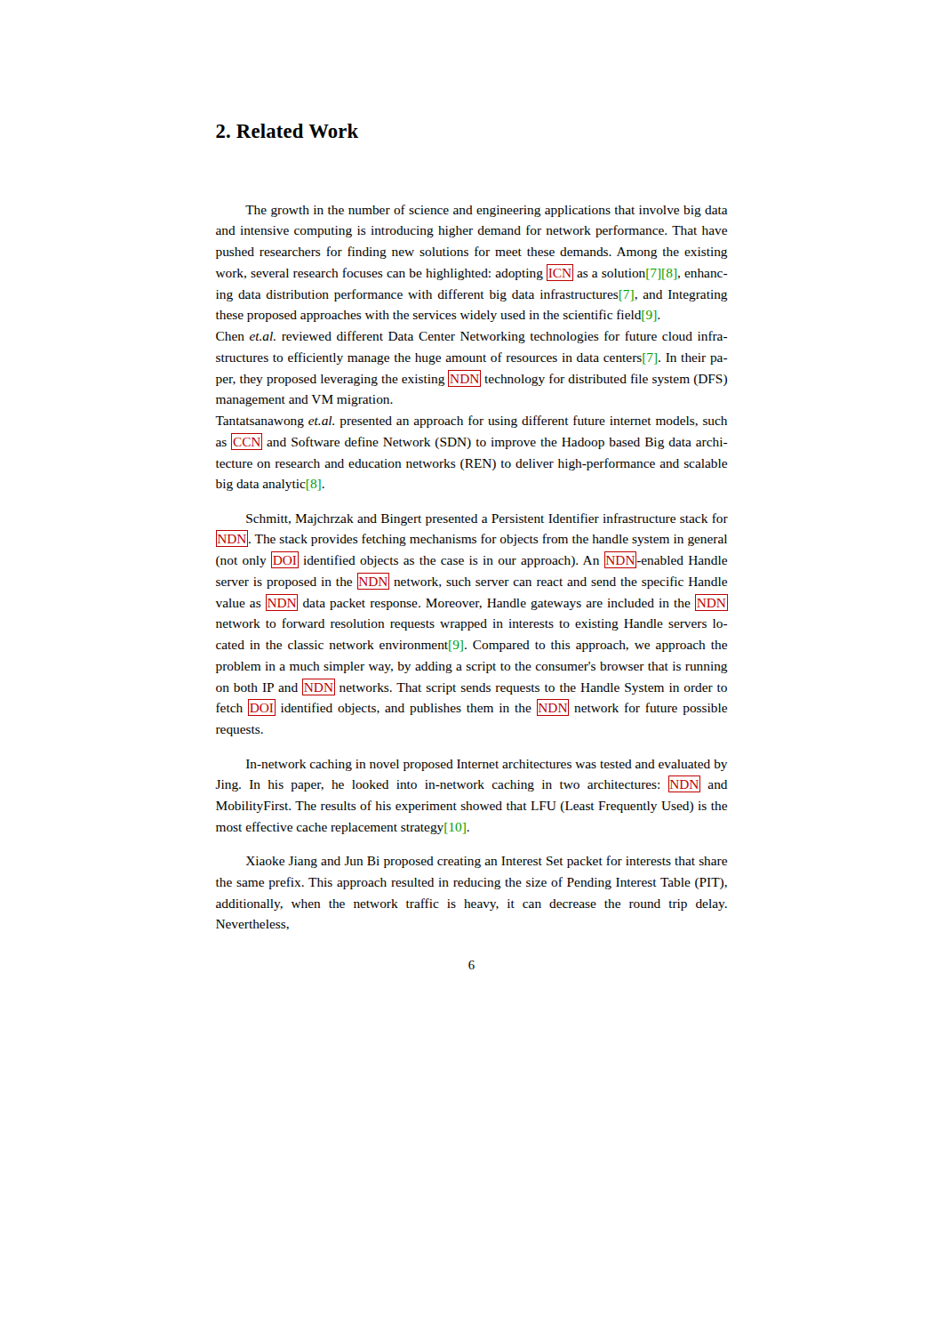2. Related Work
The growth in the number of science and engineering applications that involve big data and intensive computing is introducing higher demand for network performance. That have pushed researchers for finding new solutions for meet these demands. Among the existing work, several research focuses can be highlighted: adopting ICN as a solution[7][8], enhancing data distribution performance with different big data infrastructures[7], and Integrating these proposed approaches with the services widely used in the scientific field[9].
Chen et.al. reviewed different Data Center Networking technologies for future cloud infrastructures to efficiently manage the huge amount of resources in data centers[7]. In their paper, they proposed leveraging the existing NDN technology for distributed file system (DFS) management and VM migration.
Tantatsanawong et.al. presented an approach for using different future internet models, such as CCN and Software define Network (SDN) to improve the Hadoop based Big data architecture on research and education networks (REN) to deliver high-performance and scalable big data analytic[8].
Schmitt, Majchrzak and Bingert presented a Persistent Identifier infrastructure stack for NDN. The stack provides fetching mechanisms for objects from the handle system in general (not only DOI identified objects as the case is in our approach). An NDN-enabled Handle server is proposed in the NDN network, such server can react and send the specific Handle value as NDN data packet response. Moreover, Handle gateways are included in the NDN network to forward resolution requests wrapped in interests to existing Handle servers located in the classic network environment[9]. Compared to this approach, we approach the problem in a much simpler way, by adding a script to the consumer's browser that is running on both IP and NDN networks. That script sends requests to the Handle System in order to fetch DOI identified objects, and publishes them in the NDN network for future possible requests.
In-network caching in novel proposed Internet architectures was tested and evaluated by Jing. In his paper, he looked into in-network caching in two architectures: NDN and MobilityFirst. The results of his experiment showed that LFU (Least Frequently Used) is the most effective cache replacement strategy[10].
Xiaoke Jiang and Jun Bi proposed creating an Interest Set packet for interests that share the same prefix. This approach resulted in reducing the size of Pending Interest Table (PIT), additionally, when the network traffic is heavy, it can decrease the round trip delay. Nevertheless,
6